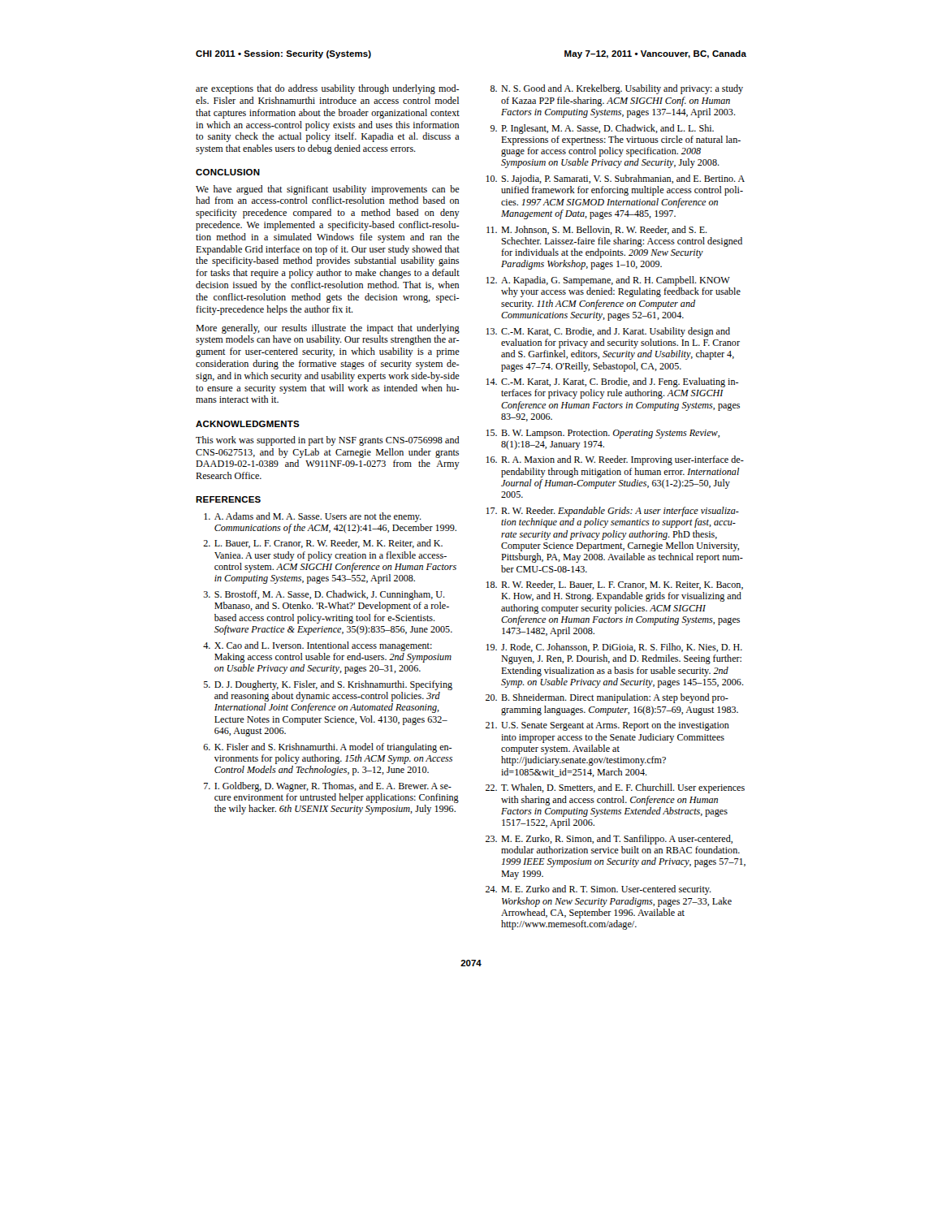CHI 2011 • Session: Security (Systems) May 7–12, 2011 • Vancouver, BC, Canada
are exceptions that do address usability through underlying models. Fisler and Krishnamurthi introduce an access control model that captures information about the broader organizational context in which an access-control policy exists and uses this information to sanity check the actual policy itself. Kapadia et al. discuss a system that enables users to debug denied access errors.
CONCLUSION
We have argued that significant usability improvements can be had from an access-control conflict-resolution method based on specificity precedence compared to a method based on deny precedence. We implemented a specificity-based conflict-resolution method in a simulated Windows file system and ran the Expandable Grid interface on top of it. Our user study showed that the specificity-based method provides substantial usability gains for tasks that require a policy author to make changes to a default decision issued by the conflict-resolution method. That is, when the conflict-resolution method gets the decision wrong, specificity-precedence helps the author fix it.
More generally, our results illustrate the impact that underlying system models can have on usability. Our results strengthen the argument for user-centered security, in which usability is a prime consideration during the formative stages of security system design, and in which security and usability experts work side-by-side to ensure a security system that will work as intended when humans interact with it.
ACKNOWLEDGMENTS
This work was supported in part by NSF grants CNS-0756998 and CNS-0627513, and by CyLab at Carnegie Mellon under grants DAAD19-02-1-0389 and W911NF-09-1-0273 from the Army Research Office.
REFERENCES
A. Adams and M. A. Sasse. Users are not the enemy. Communications of the ACM, 42(12):41–46, December 1999.
L. Bauer, L. F. Cranor, R. W. Reeder, M. K. Reiter, and K. Vaniea. A user study of policy creation in a flexible access-control system. ACM SIGCHI Conference on Human Factors in Computing Systems, pages 543–552, April 2008.
S. Brostoff, M. A. Sasse, D. Chadwick, J. Cunningham, U. Mbanaso, and S. Otenko. 'R-What?' Development of a role-based access control policy-writing tool for e-Scientists. Software Practice & Experience, 35(9):835–856, June 2005.
X. Cao and L. Iverson. Intentional access management: Making access control usable for end-users. 2nd Symposium on Usable Privacy and Security, pages 20–31, 2006.
D. J. Dougherty, K. Fisler, and S. Krishnamurthi. Specifying and reasoning about dynamic access-control policies. 3rd International Joint Conference on Automated Reasoning, Lecture Notes in Computer Science, Vol. 4130, pages 632–646, August 2006.
K. Fisler and S. Krishnamurthi. A model of triangulating environments for policy authoring. 15th ACM Symp. on Access Control Models and Technologies, p. 3–12, June 2010.
I. Goldberg, D. Wagner, R. Thomas, and E. A. Brewer. A secure environment for untrusted helper applications: Confining the wily hacker. 6th USENIX Security Symposium, July 1996.
N. S. Good and A. Krekelberg. Usability and privacy: a study of Kazaa P2P file-sharing. ACM SIGCHI Conf. on Human Factors in Computing Systems, pages 137–144, April 2003.
P. Inglesant, M. A. Sasse, D. Chadwick, and L. L. Shi. Expressions of expertness: The virtuous circle of natural language for access control policy specification. 2008 Symposium on Usable Privacy and Security, July 2008.
S. Jajodia, P. Samarati, V. S. Subrahmanian, and E. Bertino. A unified framework for enforcing multiple access control policies. 1997 ACM SIGMOD International Conference on Management of Data, pages 474–485, 1997.
M. Johnson, S. M. Bellovin, R. W. Reeder, and S. E. Schechter. Laissez-faire file sharing: Access control designed for individuals at the endpoints. 2009 New Security Paradigms Workshop, pages 1–10, 2009.
A. Kapadia, G. Sampemane, and R. H. Campbell. KNOW why your access was denied: Regulating feedback for usable security. 11th ACM Conference on Computer and Communications Security, pages 52–61, 2004.
C.-M. Karat, C. Brodie, and J. Karat. Usability design and evaluation for privacy and security solutions. In L. F. Cranor and S. Garfinkel, editors, Security and Usability, chapter 4, pages 47–74. O'Reilly, Sebastopol, CA, 2005.
C.-M. Karat, J. Karat, C. Brodie, and J. Feng. Evaluating interfaces for privacy policy rule authoring. ACM SIGCHI Conference on Human Factors in Computing Systems, pages 83–92, 2006.
B. W. Lampson. Protection. Operating Systems Review, 8(1):18–24, January 1974.
R. A. Maxion and R. W. Reeder. Improving user-interface dependability through mitigation of human error. International Journal of Human-Computer Studies, 63(1-2):25–50, July 2005.
R. W. Reeder. Expandable Grids: A user interface visualization technique and a policy semantics to support fast, accurate security and privacy policy authoring. PhD thesis, Computer Science Department, Carnegie Mellon University, Pittsburgh, PA, May 2008. Available as technical report number CMU-CS-08-143.
R. W. Reeder, L. Bauer, L. F. Cranor, M. K. Reiter, K. Bacon, K. How, and H. Strong. Expandable grids for visualizing and authoring computer security policies. ACM SIGCHI Conference on Human Factors in Computing Systems, pages 1473–1482, April 2008.
J. Rode, C. Johansson, P. DiGioia, R. S. Filho, K. Nies, D. H. Nguyen, J. Ren, P. Dourish, and D. Redmiles. Seeing further: Extending visualization as a basis for usable security. 2nd Symp. on Usable Privacy and Security, pages 145–155, 2006.
B. Shneiderman. Direct manipulation: A step beyond programming languages. Computer, 16(8):57–69, August 1983.
U.S. Senate Sergeant at Arms. Report on the investigation into improper access to the Senate Judiciary Committees computer system. Available at http://judiciary.senate.gov/testimony.cfm?id=1085&wit_id=2514, March 2004.
T. Whalen, D. Smetters, and E. F. Churchill. User experiences with sharing and access control. Conference on Human Factors in Computing Systems Extended Abstracts, pages 1517–1522, April 2006.
M. E. Zurko, R. Simon, and T. Sanfilippo. A user-centered, modular authorization service built on an RBAC foundation. 1999 IEEE Symposium on Security and Privacy, pages 57–71, May 1999.
M. E. Zurko and R. T. Simon. User-centered security. Workshop on New Security Paradigms, pages 27–33, Lake Arrowhead, CA, September 1996. Available at http://www.memesoft.com/adage/.
2074